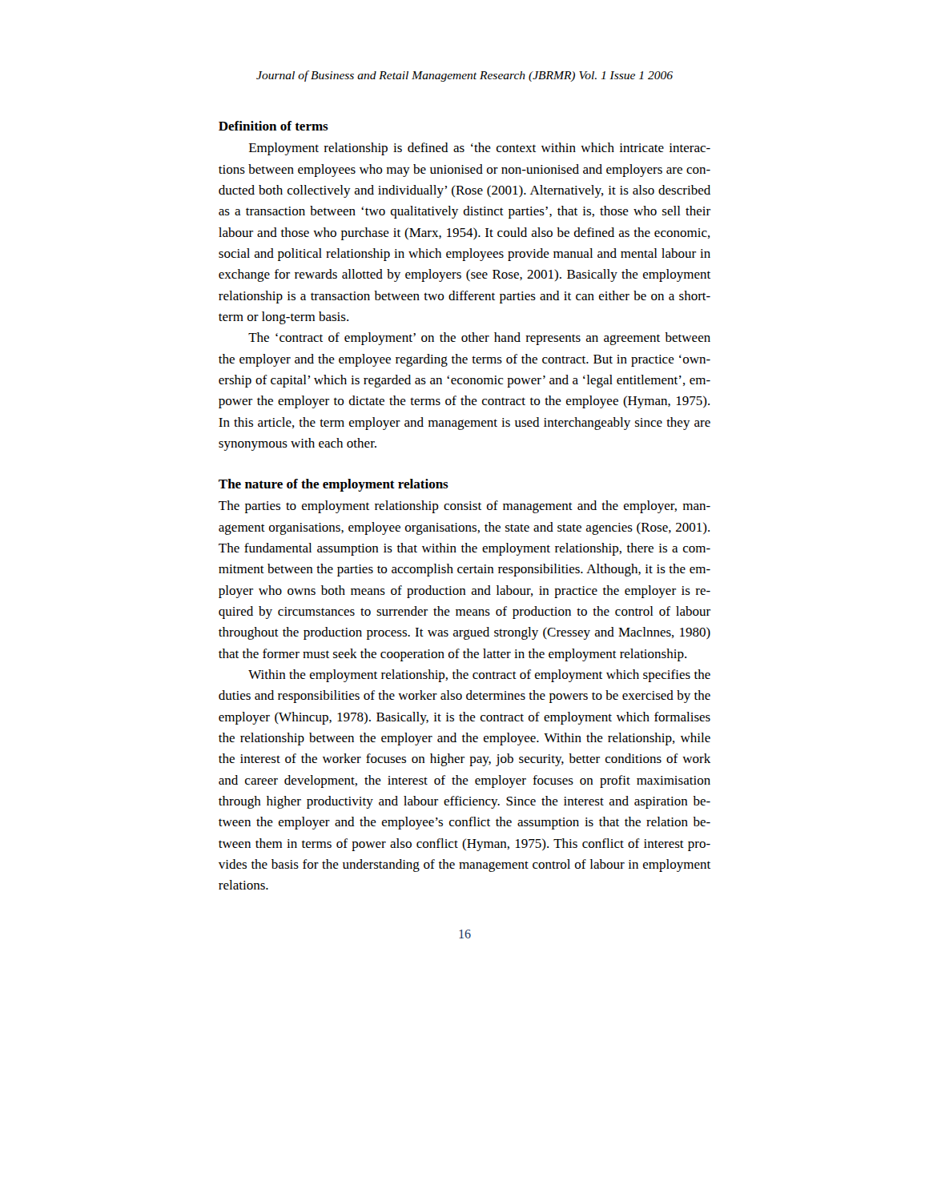Journal of Business and Retail Management Research (JBRMR) Vol. 1 Issue 1 2006
Definition of terms
Employment relationship is defined as ‘the context within which intricate interactions between employees who may be unionised or non-unionised and employers are conducted both collectively and individually’ (Rose (2001). Alternatively, it is also described as a transaction between ‘two qualitatively distinct parties’, that is, those who sell their labour and those who purchase it (Marx, 1954). It could also be defined as the economic, social and political relationship in which employees provide manual and mental labour in exchange for rewards allotted by employers (see Rose, 2001). Basically the employment relationship is a transaction between two different parties and it can either be on a short-term or long-term basis.
The ‘contract of employment’ on the other hand represents an agreement between the employer and the employee regarding the terms of the contract. But in practice ‘ownership of capital’ which is regarded as an ‘economic power’ and a ‘legal entitlement’, empower the employer to dictate the terms of the contract to the employee (Hyman, 1975). In this article, the term employer and management is used interchangeably since they are synonymous with each other.
The nature of the employment relations
The parties to employment relationship consist of management and the employer, management organisations, employee organisations, the state and state agencies (Rose, 2001). The fundamental assumption is that within the employment relationship, there is a commitment between the parties to accomplish certain responsibilities. Although, it is the employer who owns both means of production and labour, in practice the employer is required by circumstances to surrender the means of production to the control of labour throughout the production process. It was argued strongly (Cressey and Maclnnes, 1980) that the former must seek the cooperation of the latter in the employment relationship.
Within the employment relationship, the contract of employment which specifies the duties and responsibilities of the worker also determines the powers to be exercised by the employer (Whincup, 1978). Basically, it is the contract of employment which formalises the relationship between the employer and the employee. Within the relationship, while the interest of the worker focuses on higher pay, job security, better conditions of work and career development, the interest of the employer focuses on profit maximisation through higher productivity and labour efficiency. Since the interest and aspiration between the employer and the employee’s conflict the assumption is that the relation between them in terms of power also conflict (Hyman, 1975). This conflict of interest provides the basis for the understanding of the management control of labour in employment relations.
16